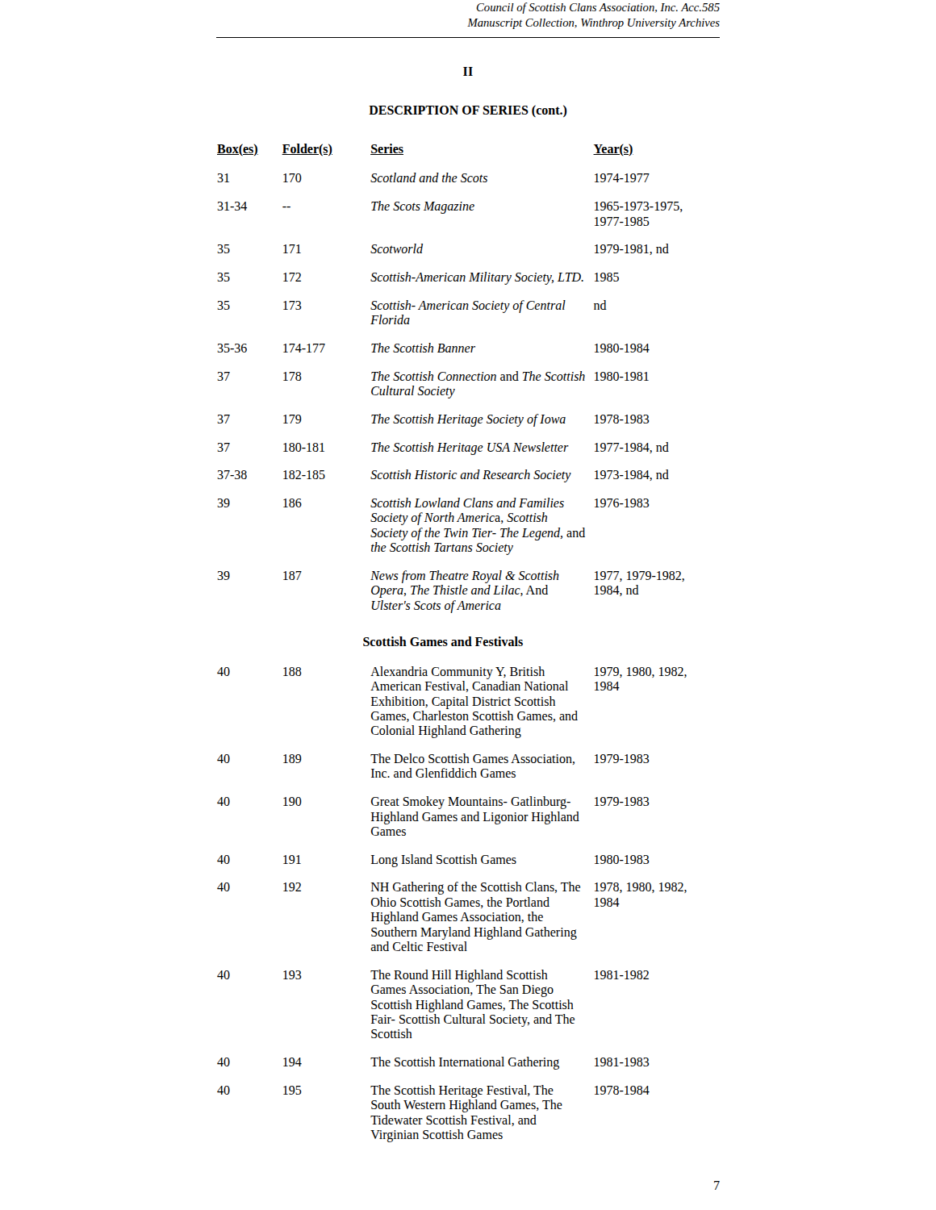Council of Scottish Clans Association, Inc. Acc.585
Manuscript Collection, Winthrop University Archives
II
DESCRIPTION OF SERIES (cont.)
| Box(es) | Folder(s) | Series | Year(s) |
| --- | --- | --- | --- |
| 31 | 170 | Scotland and the Scots | 1974-1977 |
| 31-34 | -- | The Scots Magazine | 1965-1973-1975, 1977-1985 |
| 35 | 171 | Scotworld | 1979-1981, nd |
| 35 | 172 | Scottish-American Military Society, LTD. | 1985 |
| 35 | 173 | Scottish- American Society of Central Florida | nd |
| 35-36 | 174-177 | The Scottish Banner | 1980-1984 |
| 37 | 178 | The Scottish Connection and The Scottish Cultural Society | 1980-1981 |
| 37 | 179 | The Scottish Heritage Society of Iowa | 1978-1983 |
| 37 | 180-181 | The Scottish Heritage USA Newsletter | 1977-1984, nd |
| 37-38 | 182-185 | Scottish Historic and Research Society | 1973-1984, nd |
| 39 | 186 | Scottish Lowland Clans and Families Society of North Americ a, Scottish Society of the Twin Tier- The Legend, and the Scottish Tartans Society | 1976-1983 |
| 39 | 187 | News from Theatre Royal & Scottish Opera , The Thistle and Lilac , And Ulster's Scots of America | 1977, 1979-1982, 1984, nd |
| | Scottish Games and Festivals |
| 40 | 188 | Alexandria Community Y, British American Festival, Canadian National Exhibition, Capital District Scottish Games, Charleston Scottish Games, and Colonial Highland Gathering | 1979, 1980, 1982, 1984 |
| 40 | 189 | The Delco Scottish Games Association, Inc. and Glenfiddich Games | 1979-1983 |
| 40 | 190 | Great Smokey Mountains- Gatlinburg- Highland Games and Ligonior Highland Games | 1979-1983 |
| 40 | 191 | Long Island Scottish Games | 1980-1983 |
| 40 | 192 | NH Gathering of the Scottish Clans, The Ohio Scottish Games, the Portland Highland Games Association, the Southern Maryland Highland Gathering and Celtic Festival | 1978, 1980, 1982, 1984 |
| 40 | 193 | The Round Hill Highland Scottish Games Association, The San Diego Scottish Highland Games, The Scottish Fair- Scottish Cultural Society, and The Scottish | 1981-1982 |
| 40 | 194 | The Scottish International Gathering | 1981-1983 |
| 40 | 195 | The Scottish Heritage Festival, The South Western Highland Games, The Tidewater Scottish Festival, and Virginian Scottish Games | 1978-1984 |
7